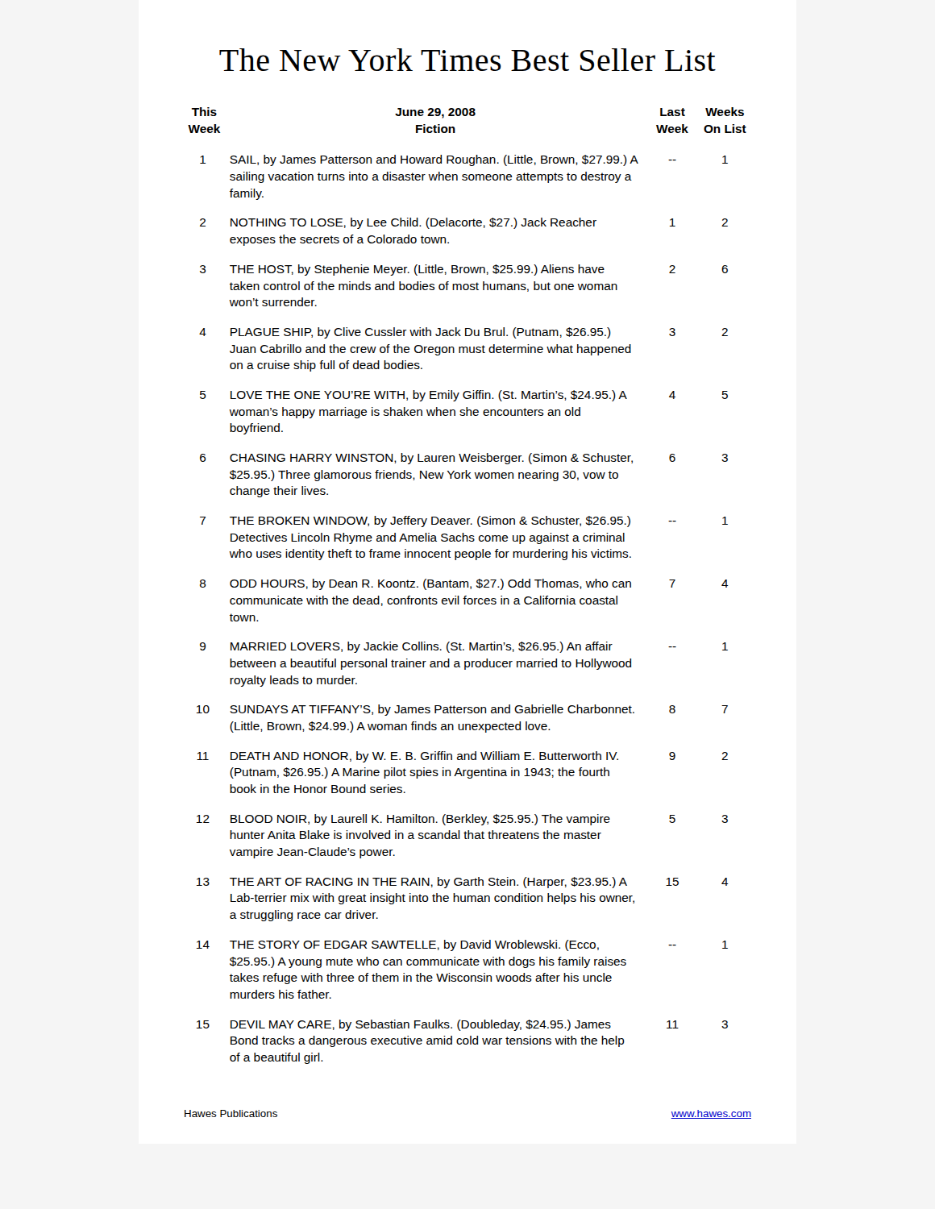The New York Times Best Seller List
| This Week | June 29, 2008 Fiction | Last Week | Weeks On List |
| --- | --- | --- | --- |
| 1 | Sail , by James Patterson and Howard Roughan. (Little, Brown, $27.99.) A sailing vacation turns into a disaster when someone attempts to destroy a family. | -- | 1 |
| 2 | Nothing to Lose , by Lee Child. (Delacorte, $27.) Jack Reacher exposes the secrets of a Colorado town. | 1 | 2 |
| 3 | The Host , by Stephenie Meyer. (Little, Brown, $25.99.) Aliens have taken control of the minds and bodies of most humans, but one woman won’t surrender. | 2 | 6 |
| 4 | Plague Ship , by Clive Cussler with Jack Du Brul. (Putnam, $26.95.) Juan Cabrillo and the crew of the Oregon must determine what happened on a cruise ship full of dead bodies. | 3 | 2 |
| 5 | Love the One You’re With , by Emily Giffin. (St. Martin’s, $24.95.) A woman’s happy marriage is shaken when she encounters an old boyfriend. | 4 | 5 |
| 6 | Chasing Harry Winston , by Lauren Weisberger. (Simon & Schuster, $25.95.) Three glamorous friends, New York women nearing 30, vow to change their lives. | 6 | 3 |
| 7 | The Broken Window , by Jeffery Deaver. (Simon & Schuster, $26.95.) Detectives Lincoln Rhyme and Amelia Sachs come up against a criminal who uses identity theft to frame innocent people for murdering his victims. | -- | 1 |
| 8 | Odd Hours , by Dean R. Koontz. (Bantam, $27.) Odd Thomas, who can communicate with the dead, confronts evil forces in a California coastal town. | 7 | 4 |
| 9 | Married Lovers , by Jackie Collins. (St. Martin’s, $26.95.) An affair between a beautiful personal trainer and a producer married to Hollywood royalty leads to murder. | -- | 1 |
| 10 | Sundays at Tiffany’s , by James Patterson and Gabrielle Charbonnet. (Little, Brown, $24.99.) A woman finds an unexpected love. | 8 | 7 |
| 11 | Death and Honor , by W. E. B. Griffin and William E. Butterworth IV. (Putnam, $26.95.) A Marine pilot spies in Argentina in 1943; the fourth book in the Honor Bound series. | 9 | 2 |
| 12 | Blood Noir , by Laurell K. Hamilton. (Berkley, $25.95.) The vampire hunter Anita Blake is involved in a scandal that threatens the master vampire Jean-Claude’s power. | 5 | 3 |
| 13 | The Art of Racing in the Rain , by Garth Stein. (Harper, $23.95.) A Lab-terrier mix with great insight into the human condition helps his owner, a struggling race car driver. | 15 | 4 |
| 14 | The Story of Edgar Sawtelle , by David Wroblewski. (Ecco, $25.95.) A young mute who can communicate with dogs his family raises takes refuge with three of them in the Wisconsin woods after his uncle murders his father. | -- | 1 |
| 15 | Devil May Care , by Sebastian Faulks. (Doubleday, $24.95.) James Bond tracks a dangerous executive amid cold war tensions with the help of a beautiful girl. | 11 | 3 |
Hawes Publications www.hawes.com